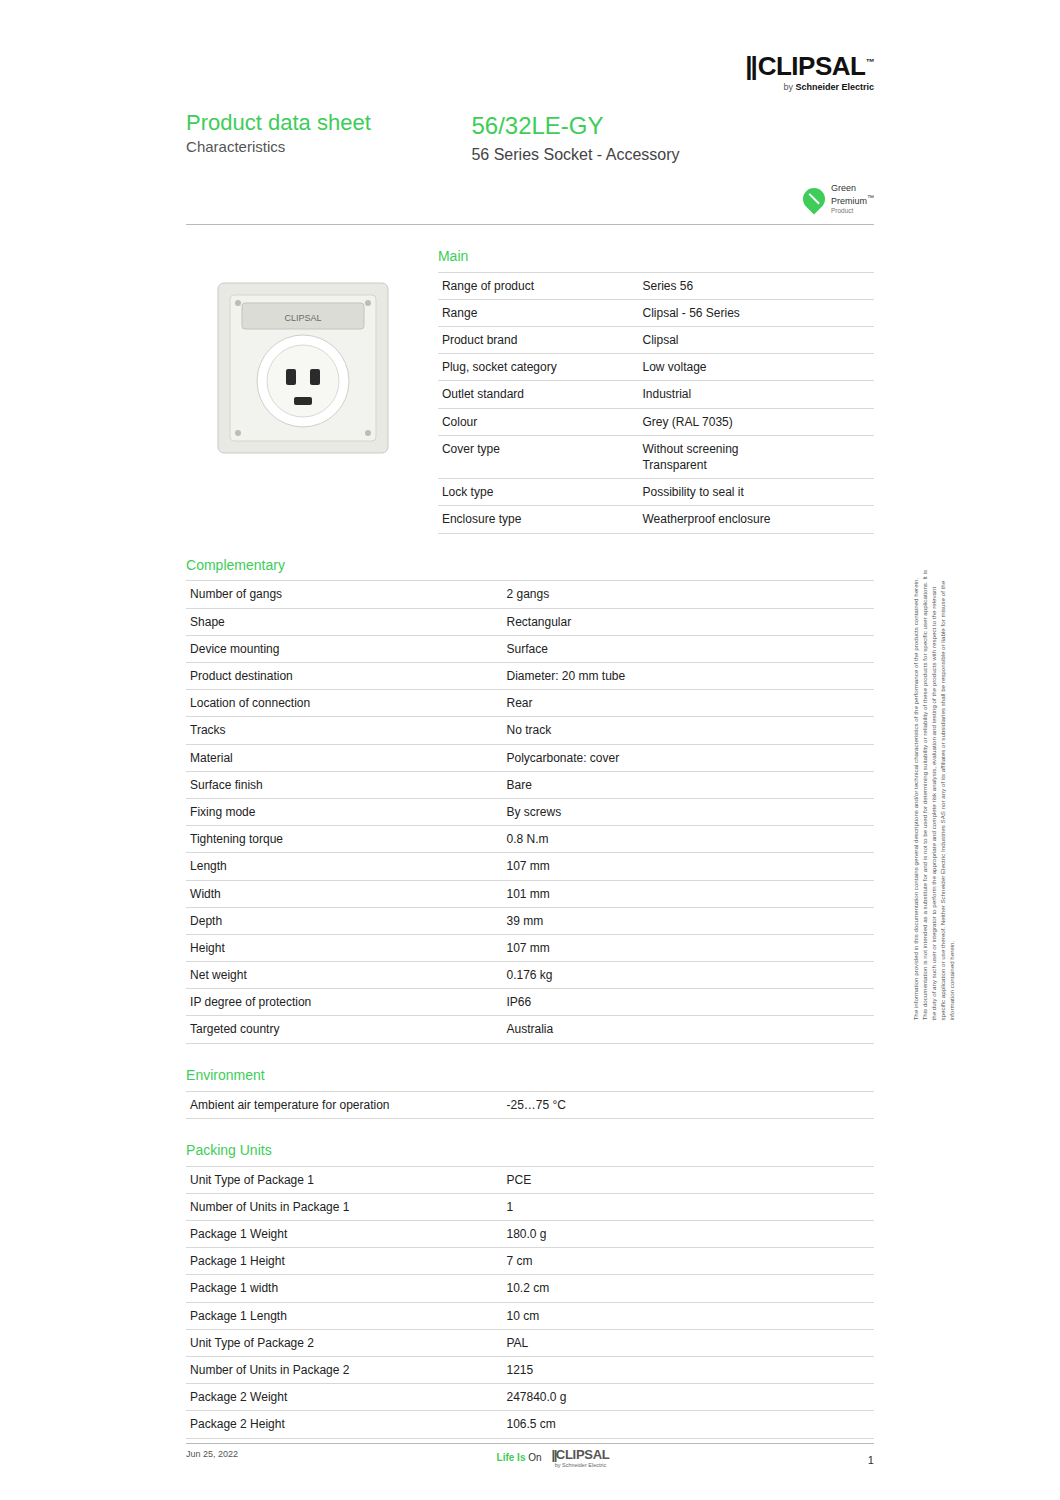||CLIPSAL™
by Schneider Electric
Product data sheet
Characteristics
56/32LE-GY
56 Series Socket - Accessory
Green
Premium™ Product
CLIPSAL
Main
| Range of product | Series 56 |
| Range | Clipsal - 56 Series |
| Product brand | Clipsal |
| Plug, socket category | Low voltage |
| Outlet standard | Industrial |
| Colour | Grey (RAL 7035) |
| Cover type | Without screening Transparent |
| Lock type | Possibility to seal it |
| Enclosure type | Weatherproof enclosure |
Complementary
| Number of gangs | 2 gangs |
| Shape | Rectangular |
| Device mounting | Surface |
| Product destination | Diameter: 20 mm tube |
| Location of connection | Rear |
| Tracks | No track |
| Material | Polycarbonate: cover |
| Surface finish | Bare |
| Fixing mode | By screws |
| Tightening torque | 0.8 N.m |
| Length | 107 mm |
| Width | 101 mm |
| Depth | 39 mm |
| Height | 107 mm |
| Net weight | 0.176 kg |
| IP degree of protection | IP66 |
| Targeted country | Australia |
Environment
| Ambient air temperature for operation | -25…75 °C |
Packing Units
| Unit Type of Package 1 | PCE |
| Number of Units in Package 1 | 1 |
| Package 1 Weight | 180.0 g |
| Package 1 Height | 7 cm |
| Package 1 width | 10.2 cm |
| Package 1 Length | 10 cm |
| Unit Type of Package 2 | PAL |
| Number of Units in Package 2 | 1215 |
| Package 2 Weight | 247840.0 g |
| Package 2 Height | 106.5 cm |
The information provided in this documentation contains general descriptions and/or technical characteristics of the performance of the products contained herein. This documentation is not intended as a substitute for and is not to be used for determining suitability or reliability of these products for specific user applications. It is the duty of any such user or integrator to perform the appropriate and complete risk analysis, evaluation and testing of the products with respect to the relevant specific application or use thereof. Neither Schneider Electric Industries SAS nor any of its affiliates or subsidiaries shall be responsible or liable for misuse of the information contained herein.
Jun 25, 2022
Life Is On
||CLIPSAL
by Schneider Electric
1